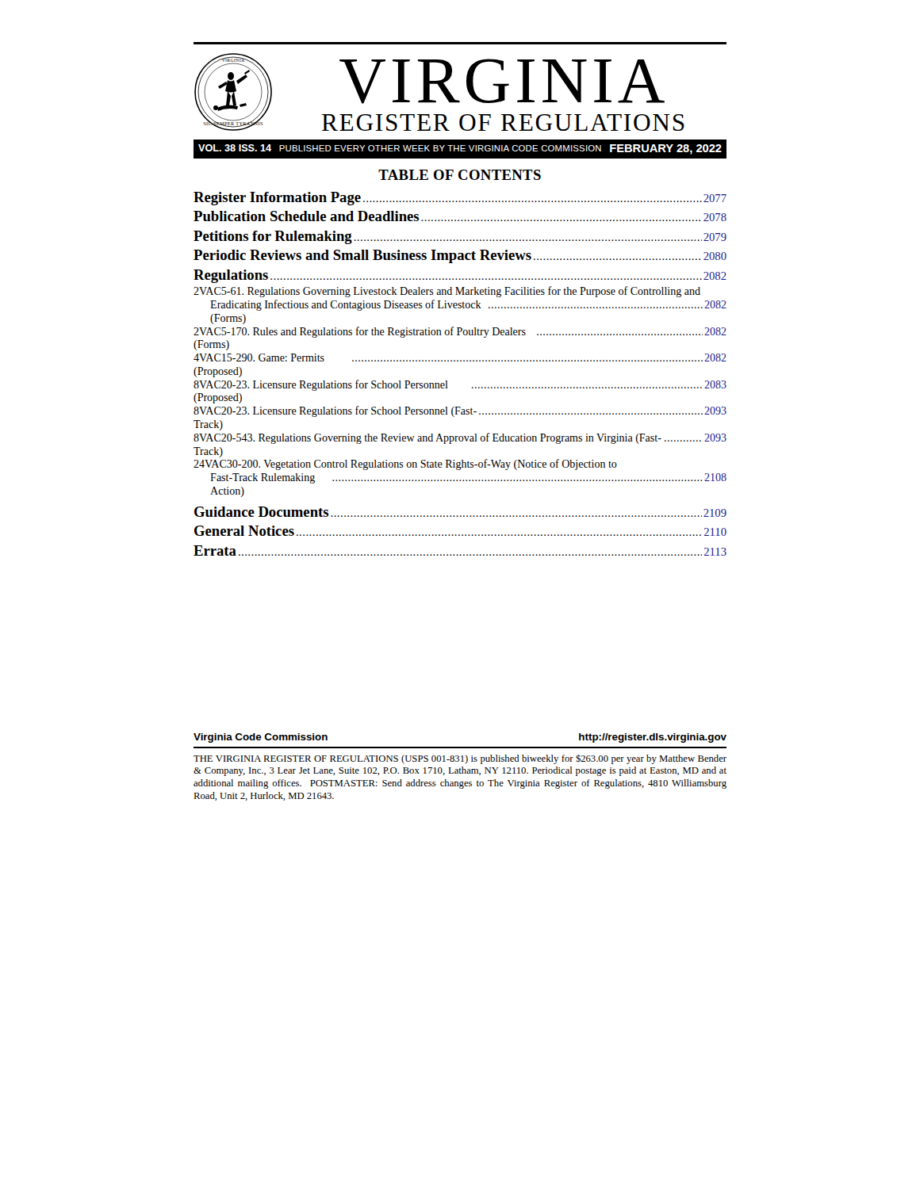SIC SEMPER TYRANNIS VIRGINIA
VIRGINIA
REGISTER OF REGULATIONS
VOL. 38 ISS. 14 PUBLISHED EVERY OTHER WEEK BY THE VIRGINIA CODE COMMISSION FEBRUARY 28, 2022
TABLE OF CONTENTS
Register Information Page .................................................................................................................................................. 2077
Publication Schedule and Deadlines ..................................................................................................................... 2078
Petitions for Rulemaking ..................................................................................................................................... 2079
Periodic Reviews and Small Business Impact Reviews ............................................................................. 2080
Regulations ....................................................................................................................................................... 2082
2VAC5-61. Regulations Governing Livestock Dealers and Marketing Facilities for the Purpose of Controlling and
Eradicating Infectious and Contagious Diseases of Livestock (Forms) ............................................................................ 2082
2VAC5-170. Rules and Regulations for the Registration of Poultry Dealers (Forms) ......................................................... 2082
4VAC15-290. Game: Permits (Proposed) ................................................................................................................................. 2082
8VAC20-23. Licensure Regulations for School Personnel (Proposed) ................................................................................. 2083
8VAC20-23. Licensure Regulations for School Personnel (Fast-Track) .............................................................................. 2093
8VAC20-543. Regulations Governing the Review and Approval of Education Programs in Virginia (Fast-Track) ............. 2093
24VAC30-200. Vegetation Control Regulations on State Rights-of-Way (Notice of Objection to
Fast-Track Rulemaking Action) ......................................................................................................................................... 2108
Guidance Documents .......................................................................................................................................... 2109
General Notices ................................................................................................................................................. 2110
Errata .............................................................................................................................................................. 2113
Virginia Code Commission http://register.dls.virginia.gov
THE VIRGINIA REGISTER OF REGULATIONS (USPS 001-831) is published biweekly for $263.00 per year by Matthew Bender & Company, Inc., 3 Lear Jet Lane, Suite 102, P.O. Box 1710, Latham, NY 12110. Periodical postage is paid at Easton, MD and at additional mailing offices. POSTMASTER: Send address changes to The Virginia Register of Regulations, 4810 Williamsburg Road, Unit 2, Hurlock, MD 21643.